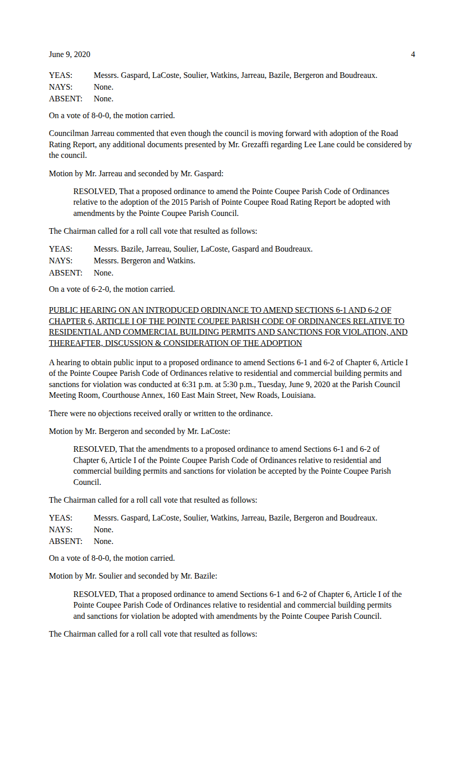June 9, 2020 4
| YEAS: | Messrs. Gaspard, LaCoste, Soulier, Watkins, Jarreau, Bazile, Bergeron and Boudreaux. |
| NAYS: | None. |
| ABSENT: | None. |
On a vote of 8-0-0, the motion carried.
Councilman Jarreau commented that even though the council is moving forward with adoption of the Road Rating Report, any additional documents presented by Mr. Grezaffi regarding Lee Lane could be considered by the council.
Motion by Mr. Jarreau and seconded by Mr. Gaspard:
RESOLVED, That a proposed ordinance to amend the Pointe Coupee Parish Code of Ordinances relative to the adoption of the 2015 Parish of Pointe Coupee Road Rating Report be adopted with amendments by the Pointe Coupee Parish Council.
The Chairman called for a roll call vote that resulted as follows:
| YEAS: | Messrs. Bazile, Jarreau, Soulier, LaCoste, Gaspard and Boudreaux. |
| NAYS: | Messrs. Bergeron and Watkins. |
| ABSENT: | None. |
On a vote of 6-2-0, the motion carried.
Public hearing on an introduced ordinance to amend Sections 6-1 and 6-2 of Chapter 6, Article I of the Pointe Coupee Parish Code of Ordinances relative to residential and commercial building permits and sanctions for violation, and thereafter, discussion & consideration of the adoption
A hearing to obtain public input to a proposed ordinance to amend Sections 6-1 and 6-2 of Chapter 6, Article I of the Pointe Coupee Parish Code of Ordinances relative to residential and commercial building permits and sanctions for violation was conducted at 6:31 p.m. at 5:30 p.m., Tuesday, June 9, 2020 at the Parish Council Meeting Room, Courthouse Annex, 160 East Main Street, New Roads, Louisiana.
There were no objections received orally or written to the ordinance.
Motion by Mr. Bergeron and seconded by Mr. LaCoste:
RESOLVED, That the amendments to a proposed ordinance to amend Sections 6-1 and 6-2 of Chapter 6, Article I of the Pointe Coupee Parish Code of Ordinances relative to residential and commercial building permits and sanctions for violation be accepted by the Pointe Coupee Parish Council.
The Chairman called for a roll call vote that resulted as follows:
| YEAS: | Messrs. Gaspard, LaCoste, Soulier, Watkins, Jarreau, Bazile, Bergeron and Boudreaux. |
| NAYS: | None. |
| ABSENT: | None. |
On a vote of 8-0-0, the motion carried.
Motion by Mr. Soulier and seconded by Mr. Bazile:
RESOLVED, That a proposed ordinance to amend Sections 6-1 and 6-2 of Chapter 6, Article I of the Pointe Coupee Parish Code of Ordinances relative to residential and commercial building permits and sanctions for violation be adopted with amendments by the Pointe Coupee Parish Council.
The Chairman called for a roll call vote that resulted as follows: